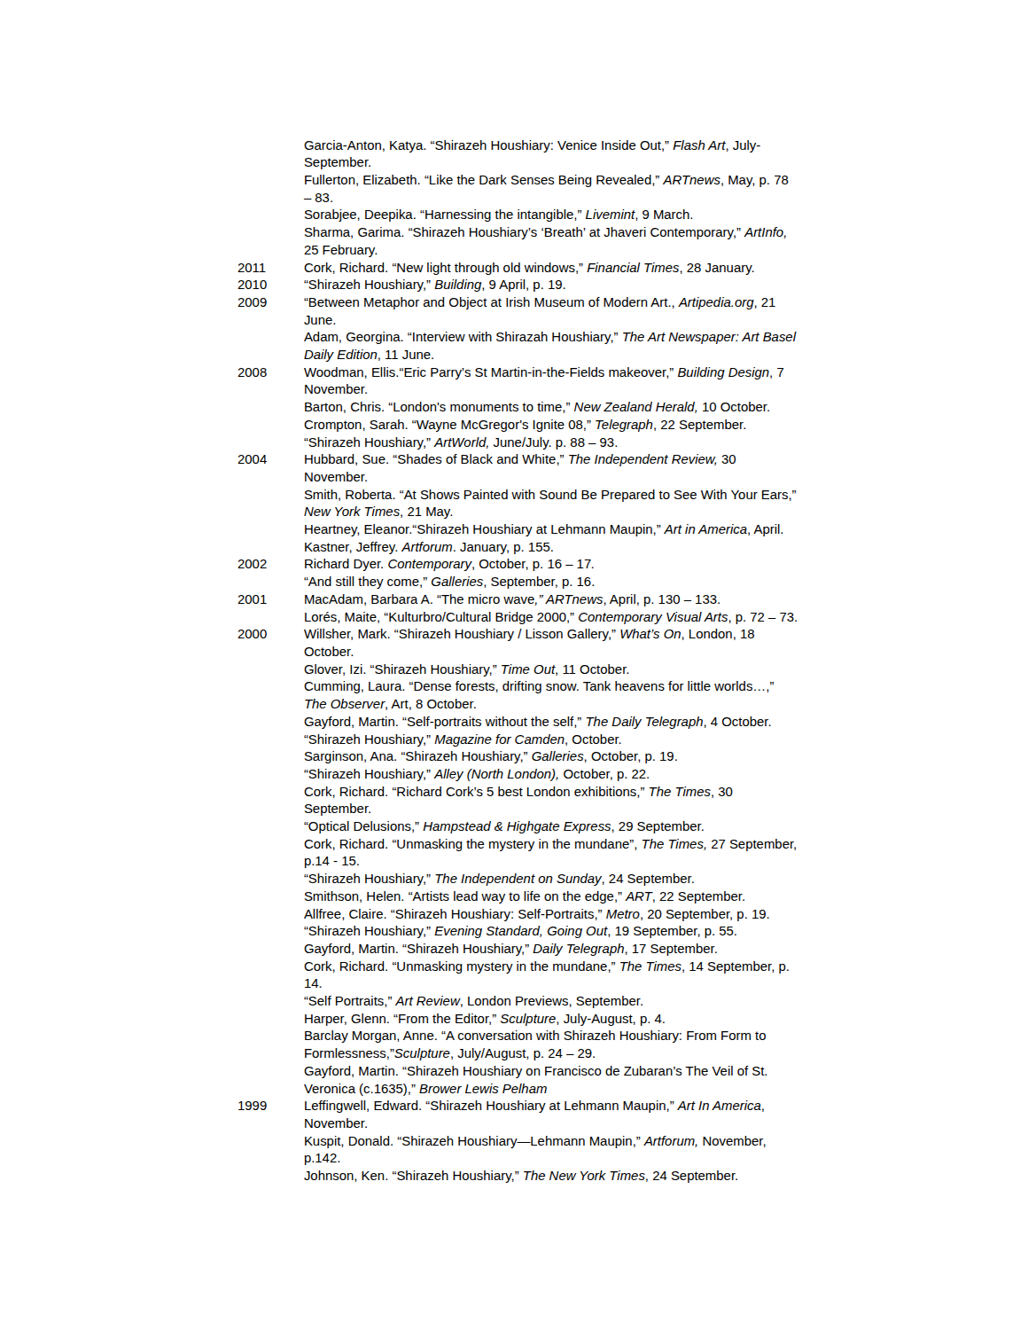| | Garcia-Anton, Katya. “Shirazeh Houshiary: Venice Inside Out,” Flash Art , July-September. Fullerton, Elizabeth. “Like the Dark Senses Being Revealed,” ARTnews , May, p. 78 – 83. Sorabjee, Deepika. “Harnessing the intangible,” Livemint , 9 March. Sharma, Garima. “Shirazeh Houshiary’s ‘Breath’ at Jhaveri Contemporary,” ArtInfo, 25 February. |
| 2011 | Cork, Richard. “New light through old windows,” Financial Times , 28 January. |
| 2010 | “Shirazeh Houshiary,” Building , 9 April, p. 19. |
| 2009 | “Between Metaphor and Object at Irish Museum of Modern Art., Artipedia.org , 21 June. Adam, Georgina. “Interview with Shirazah Houshiary,” The Art Newspaper: Art Basel Daily Edition , 11 June. |
| 2008 | Woodman, Ellis.“Eric Parry’s St Martin-in-the-Fields makeover,” Building Design , 7 November. Barton, Chris. “London's monuments to time,” New Zealand Herald, 10 October. Crompton, Sarah. “Wayne McGregor's Ignite 08,” Telegraph , 22 September. “Shirazeh Houshiary,” ArtWorld, June/July. p. 88 – 93. |
| 2004 | Hubbard, Sue. “Shades of Black and White,” The Independent Review, 30 November. Smith, Roberta. “At Shows Painted with Sound Be Prepared to See With Your Ears,” New York Times , 21 May. Heartney, Eleanor.“Shirazeh Houshiary at Lehmann Maupin,” Art in America , April. Kastner, Jeffrey. Artforum . January, p. 155. |
| 2002 | Richard Dyer. Contemporary , October, p. 16 – 17 . “And still they come,” Galleries , September, p. 16. |
| 2001 | MacAdam, Barbara A. “The micro wave ,” ARTnews , April, p. 130 – 133. Lorés, Maite, “Kulturbro/Cultural Bridge 2000,” Contemporary Visual Arts , p. 72 – 73. |
| 2000 | Willsher, Mark. “Shirazeh Houshiary / Lisson Gallery,” What’s On , London, 18 October. Glover, Izi. “Shirazeh Houshiary,” Time Out , 11 October. Cumming, Laura. “Dense forests, drifting snow. Tank heavens for little worlds…,” The Observer , Art, 8 October. Gayford, Martin. “Self-portraits without the self,” The Daily Telegraph , 4 October. “Shirazeh Houshiary,” Magazine for Camden , October. Sarginson, Ana. “Shirazeh Houshiary,” Galleries , October, p. 19. “Shirazeh Houshiary,” Alley (North London), October, p. 22. Cork, Richard. “Richard Cork’s 5 best London exhibitions,” The Times , 30 September. “Optical Delusions,” Hampstead & Highgate Express , 29 September. Cork, Richard. “Unmasking the mystery in the mundane”, The Times, 27 September, p.14 - 15. “Shirazeh Houshiary,” The Independent on Sunday , 24 September. Smithson, Helen. “Artists lead way to life on the edge,” ART , 22 September. Allfree, Claire. “Shirazeh Houshiary: Self-Portraits,” Metro , 20 September, p. 19. “Shirazeh Houshiary,” Evening Standard, Going Out , 19 September, p. 55. Gayford, Martin. “Shirazeh Houshiary,” Daily Telegraph , 17 September. Cork, Richard. “Unmasking mystery in the mundane,” The Times , 14 September, p. 14. “Self Portraits,” Art Review , London Previews, September. Harper, Glenn. “From the Editor,” Sculpture , July-August, p. 4. Barclay Morgan, Anne. “A conversation with Shirazeh Houshiary: From Form to Formlessness,” Sculpture , July/August, p. 24 – 29. Gayford, Martin. “Shirazeh Houshiary on Francisco de Zubaran’s The Veil of St. Veronica (c.1635),” Brower Lewis Pelham |
| 1999 | Leffingwell, Edward. “Shirazeh Houshiary at Lehmann Maupin,” Art In America , November. Kuspit, Donald. “Shirazeh Houshiary—Lehmann Maupin,” Artforum, November, p.142. Johnson, Ken. “Shirazeh Houshiary,” The New York Times , 24 September. |